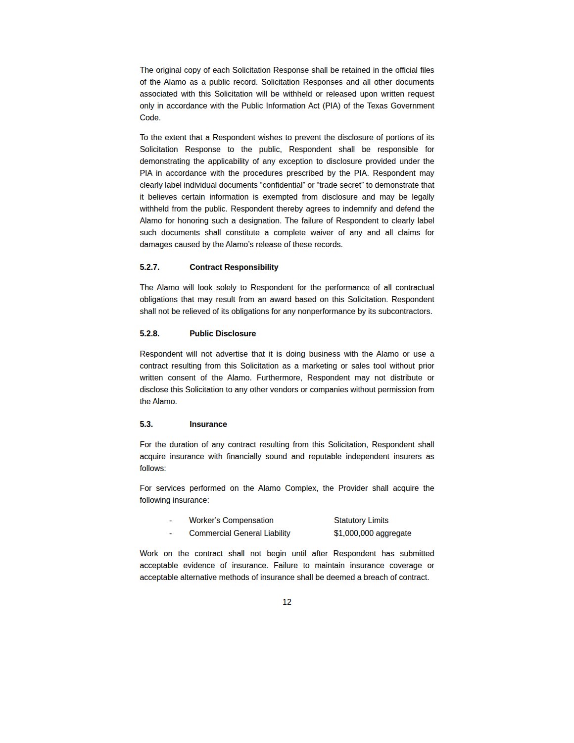The original copy of each Solicitation Response shall be retained in the official files of the Alamo as a public record. Solicitation Responses and all other documents associated with this Solicitation will be withheld or released upon written request only in accordance with the Public Information Act (PIA) of the Texas Government Code.
To the extent that a Respondent wishes to prevent the disclosure of portions of its Solicitation Response to the public, Respondent shall be responsible for demonstrating the applicability of any exception to disclosure provided under the PIA in accordance with the procedures prescribed by the PIA. Respondent may clearly label individual documents “confidential” or “trade secret” to demonstrate that it believes certain information is exempted from disclosure and may be legally withheld from the public. Respondent thereby agrees to indemnify and defend the Alamo for honoring such a designation. The failure of Respondent to clearly label such documents shall constitute a complete waiver of any and all claims for damages caused by the Alamo’s release of these records.
5.2.7. Contract Responsibility
The Alamo will look solely to Respondent for the performance of all contractual obligations that may result from an award based on this Solicitation. Respondent shall not be relieved of its obligations for any nonperformance by its subcontractors.
5.2.8. Public Disclosure
Respondent will not advertise that it is doing business with the Alamo or use a contract resulting from this Solicitation as a marketing or sales tool without prior written consent of the Alamo. Furthermore, Respondent may not distribute or disclose this Solicitation to any other vendors or companies without permission from the Alamo.
5.3. Insurance
For the duration of any contract resulting from this Solicitation, Respondent shall acquire insurance with financially sound and reputable independent insurers as follows:
For services performed on the Alamo Complex, the Provider shall acquire the following insurance:
-Worker’s Compensation Statutory Limits
-Commercial General Liability$1,000,000 aggregate
Work on the contract shall not begin until after Respondent has submitted acceptable evidence of insurance. Failure to maintain insurance coverage or acceptable alternative methods of insurance shall be deemed a breach of contract.
12